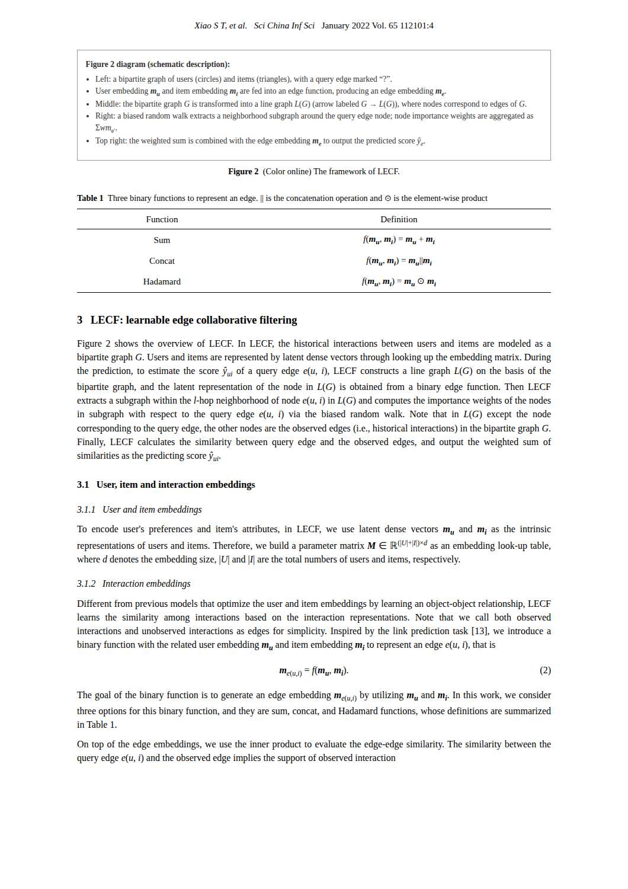Xiao S T, et al. Sci China Inf Sci January 2022 Vol. 65 112101:4
Figure 2 diagram (schematic description):
Left: a bipartite graph of users (circles) and items (triangles), with a query edge marked “?”.
User embedding mu and item embedding mi are fed into an edge function, producing an edge embedding me.
Middle: the bipartite graph G is transformed into a line graph L(G) (arrow labeled G → L(G)), where nodes correspond to edges of G.
Right: a biased random walk extracts a neighborhood subgraph around the query edge node; node importance weights are aggregated as Σwme′.
Top right: the weighted sum is combined with the edge embedding me to output the predicted score ŷe.
Figure 2 (Color online) The framework of LECF.
Table 1 Three binary functions to represent an edge. || is the concatenation operation and ⊙ is the element-wise product
| Function | Definition |
| --- | --- |
| Sum | f ( m u , m i ) = m u + m i |
| Concat | f ( m u , m i ) = m u // m i |
| Hadamard | f ( m u , m i ) = m u ⊙ m i |
3 LECF: learnable edge collaborative filtering
Figure 2 shows the overview of LECF. In LECF, the historical interactions between users and items are modeled as a bipartite graph G. Users and items are represented by latent dense vectors through looking up the embedding matrix. During the prediction, to estimate the score ŷui of a query edge e(u, i), LECF constructs a line graph L(G) on the basis of the bipartite graph, and the latent representation of the node in L(G) is obtained from a binary edge function. Then LECF extracts a subgraph within the l-hop neighborhood of node e(u, i) in L(G) and computes the importance weights of the nodes in subgraph with respect to the query edge e(u, i) via the biased random walk. Note that in L(G) except the node corresponding to the query edge, the other nodes are the observed edges (i.e., historical interactions) in the bipartite graph G. Finally, LECF calculates the similarity between query edge and the observed edges, and output the weighted sum of similarities as the predicting score ŷui.
3.1 User, item and interaction embeddings
3.1.1 User and item embeddings
To encode user's preferences and item's attributes, in LECF, we use latent dense vectors mu and mi as the intrinsic representations of users and items. Therefore, we build a parameter matrix M ∈ ℝ(|U|+|I|)×d as an embedding look-up table, where d denotes the embedding size, |U| and |I| are the total numbers of users and items, respectively.
3.1.2 Interaction embeddings
Different from previous models that optimize the user and item embeddings by learning an object-object relationship, LECF learns the similarity among interactions based on the interaction representations. Note that we call both observed interactions and unobserved interactions as edges for simplicity. Inspired by the link prediction task [13], we introduce a binary function with the related user embedding mu and item embedding mi to represent an edge e(u, i), that is
me(u,i) = f(mu, mi). (2)
The goal of the binary function is to generate an edge embedding me(u,i) by utilizing mu and mi. In this work, we consider three options for this binary function, and they are sum, concat, and Hadamard functions, whose definitions are summarized in Table 1.
On top of the edge embeddings, we use the inner product to evaluate the edge-edge similarity. The similarity between the query edge e(u, i) and the observed edge implies the support of observed interaction